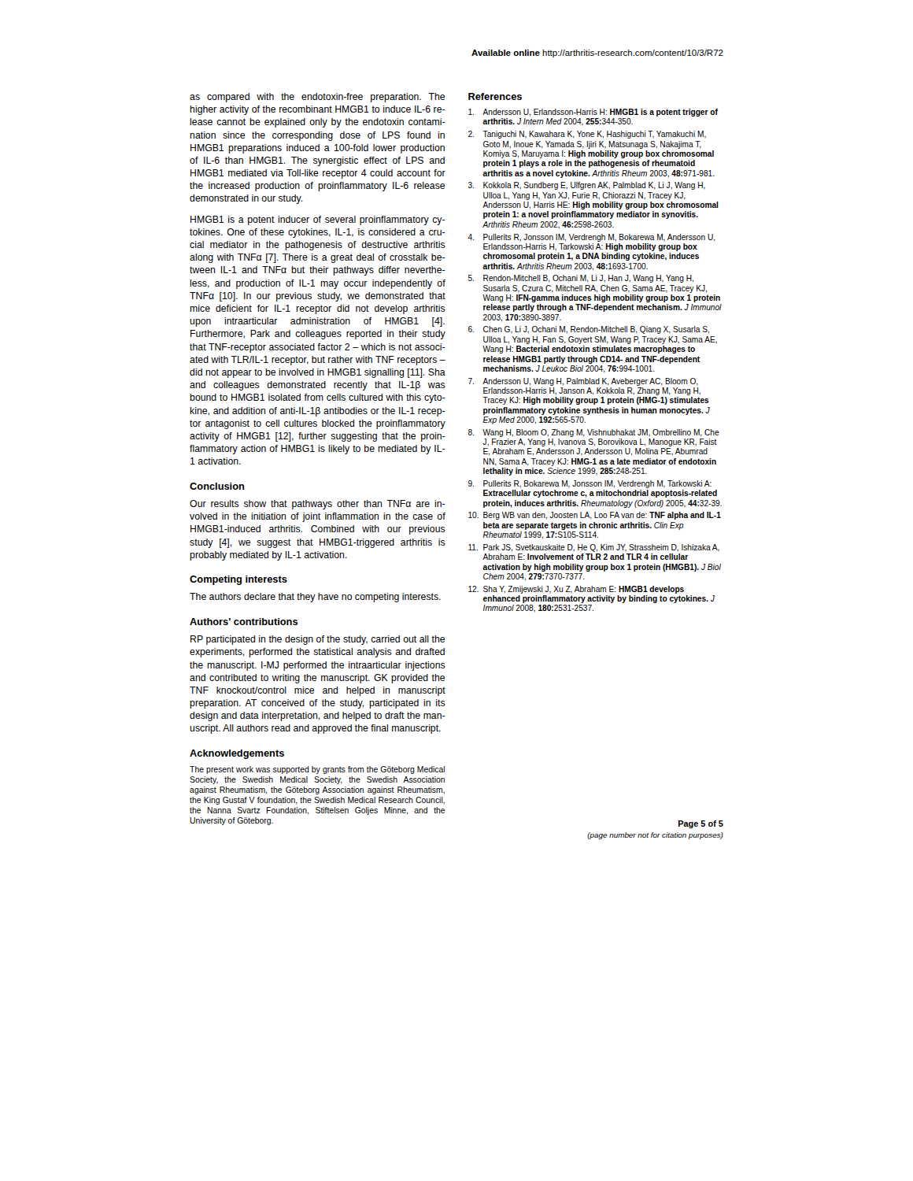Available online http://arthritis-research.com/content/10/3/R72
as compared with the endotoxin-free preparation. The higher activity of the recombinant HMGB1 to induce IL-6 release cannot be explained only by the endotoxin contamination since the corresponding dose of LPS found in HMGB1 preparations induced a 100-fold lower production of IL-6 than HMGB1. The synergistic effect of LPS and HMGB1 mediated via Toll-like receptor 4 could account for the increased production of proinflammatory IL-6 release demonstrated in our study.
HMGB1 is a potent inducer of several proinflammatory cytokines. One of these cytokines, IL-1, is considered a crucial mediator in the pathogenesis of destructive arthritis along with TNFα [7]. There is a great deal of crosstalk between IL-1 and TNFα but their pathways differ nevertheless, and production of IL-1 may occur independently of TNFα [10]. In our previous study, we demonstrated that mice deficient for IL-1 receptor did not develop arthritis upon intraarticular administration of HMGB1 [4]. Furthermore, Park and colleagues reported in their study that TNF-receptor associated factor 2 – which is not associated with TLR/IL-1 receptor, but rather with TNF receptors – did not appear to be involved in HMGB1 signalling [11]. Sha and colleagues demonstrated recently that IL-1β was bound to HMGB1 isolated from cells cultured with this cytokine, and addition of anti-IL-1β antibodies or the IL-1 receptor antagonist to cell cultures blocked the proinflammatory activity of HMGB1 [12], further suggesting that the proinflammatory action of HMBG1 is likely to be mediated by IL-1 activation.
Conclusion
Our results show that pathways other than TNFα are involved in the initiation of joint inflammation in the case of HMGB1-induced arthritis. Combined with our previous study [4], we suggest that HMBG1-triggered arthritis is probably mediated by IL-1 activation.
Competing interests
The authors declare that they have no competing interests.
Authors' contributions
RP participated in the design of the study, carried out all the experiments, performed the statistical analysis and drafted the manuscript. I-MJ performed the intraarticular injections and contributed to writing the manuscript. GK provided the TNF knockout/control mice and helped in manuscript preparation. AT conceived of the study, participated in its design and data interpretation, and helped to draft the manuscript. All authors read and approved the final manuscript.
Acknowledgements
The present work was supported by grants from the Göteborg Medical Society, the Swedish Medical Society, the Swedish Association against Rheumatism, the Göteborg Association against Rheumatism, the King Gustaf V foundation, the Swedish Medical Research Council, the Nanna Svartz Foundation, Stiftelsen Goljes Minne, and the University of Göteborg.
References
1. Andersson U, Erlandsson-Harris H: HMGB1 is a potent trigger of arthritis. J Intern Med 2004, 255: 344-350.
2. Taniguchi N, Kawahara K, Yone K, Hashiguchi T, Yamakuchi M, Goto M, Inoue K, Yamada S, Ijiri K, Matsunaga S, Nakajima T, Komiya S, Maruyama I: High mobility group box chromosomal protein 1 plays a role in the pathogenesis of rheumatoid arthritis as a novel cytokine. Arthritis Rheum 2003, 48: 971-981.
3. Kokkola R, Sundberg E, Ulfgren AK, Palmblad K, Li J, Wang H, Ulloa L, Yang H, Yan XJ, Furie R, Chiorazzi N, Tracey KJ, Andersson U, Harris HE: High mobility group box chromosomal protein 1: a novel proinflammatory mediator in synovitis. Arthritis Rheum 2002, 46: 2598-2603.
4. Pullerits R, Jonsson IM, Verdrengh M, Bokarewa M, Andersson U, Erlandsson-Harris H, Tarkowski A: High mobility group box chromosomal protein 1, a DNA binding cytokine, induces arthritis. Arthritis Rheum 2003, 48: 1693-1700.
5. Rendon-Mitchell B, Ochani M, Li J, Han J, Wang H, Yang H, Susarla S, Czura C, Mitchell RA, Chen G, Sama AE, Tracey KJ, Wang H: IFN-gamma induces high mobility group box 1 protein release partly through a TNF-dependent mechanism. J Immunol 2003, 170: 3890-3897.
6. Chen G, Li J, Ochani M, Rendon-Mitchell B, Qiang X, Susarla S, Ulloa L, Yang H, Fan S, Goyert SM, Wang P, Tracey KJ, Sama AE, Wang H: Bacterial endotoxin stimulates macrophages to release HMGB1 partly through CD14- and TNF-dependent mechanisms. J Leukoc Biol 2004, 76: 994-1001.
7. Andersson U, Wang H, Palmblad K, Aveberger AC, Bloom O, Erlandsson-Harris H, Janson A, Kokkola R, Zhang M, Yang H, Tracey KJ: High mobility group 1 protein (HMG-1) stimulates proinflammatory cytokine synthesis in human monocytes. J Exp Med 2000, 192: 565-570.
8. Wang H, Bloom O, Zhang M, Vishnubhakat JM, Ombrellino M, Che J, Frazier A, Yang H, Ivanova S, Borovikova L, Manogue KR, Faist E, Abraham E, Andersson J, Andersson U, Molina PE, Abumrad NN, Sama A, Tracey KJ: HMG-1 as a late mediator of endotoxin lethality in mice. Science 1999, 285: 248-251.
9. Pullerits R, Bokarewa M, Jonsson IM, Verdrengh M, Tarkowski A: Extracellular cytochrome c, a mitochondrial apoptosis-related protein, induces arthritis. Rheumatology (Oxford) 2005, 44: 32-39.
10. Berg WB van den, Joosten LA, Loo FA van de: TNF alpha and IL-1 beta are separate targets in chronic arthritis. Clin Exp Rheumatol 1999, 17: S105-S114.
11. Park JS, Svetkauskaite D, He Q, Kim JY, Strassheim D, Ishizaka A, Abraham E: Involvement of TLR 2 and TLR 4 in cellular activation by high mobility group box 1 protein (HMGB1). J Biol Chem 2004, 279: 7370-7377.
12. Sha Y, Zmijewski J, Xu Z, Abraham E: HMGB1 develops enhanced proinflammatory activity by binding to cytokines. J Immunol 2008, 180: 2531-2537.
Page 5 of 5
(page number not for citation purposes)